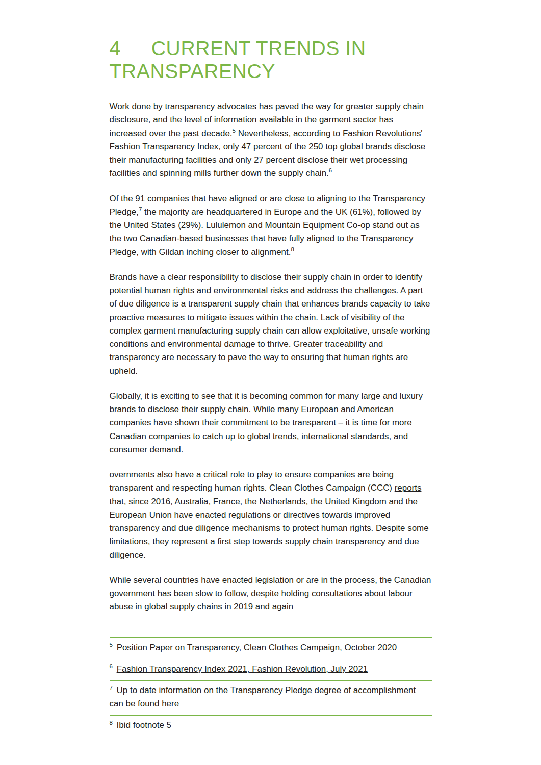4 CURRENT TRENDS IN TRANSPARENCY
Work done by transparency advocates has paved the way for greater supply chain disclosure, and the level of information available in the garment sector has increased over the past decade.5 Nevertheless, according to Fashion Revolutions' Fashion Transparency Index, only 47 percent of the 250 top global brands disclose their manufacturing facilities and only 27 percent disclose their wet processing facilities and spinning mills further down the supply chain.6
Of the 91 companies that have aligned or are close to aligning to the Transparency Pledge,7 the majority are headquartered in Europe and the UK (61%), followed by the United States (29%). Lululemon and Mountain Equipment Co-op stand out as the two Canadian-based businesses that have fully aligned to the Transparency Pledge, with Gildan inching closer to alignment.8
Brands have a clear responsibility to disclose their supply chain in order to identify potential human rights and environmental risks and address the challenges. A part of due diligence is a transparent supply chain that enhances brands capacity to take proactive measures to mitigate issues within the chain. Lack of visibility of the complex garment manufacturing supply chain can allow exploitative, unsafe working conditions and environmental damage to thrive. Greater traceability and transparency are necessary to pave the way to ensuring that human rights are upheld.
Globally, it is exciting to see that it is becoming common for many large and luxury brands to disclose their supply chain. While many European and American companies have shown their commitment to be transparent – it is time for more Canadian companies to catch up to global trends, international standards, and consumer demand.
overnments also have a critical role to play to ensure companies are being transparent and respecting human rights. Clean Clothes Campaign (CCC) reports that, since 2016, Australia, France, the Netherlands, the United Kingdom and the European Union have enacted regulations or directives towards improved transparency and due diligence mechanisms to protect human rights. Despite some limitations, they represent a first step towards supply chain transparency and due diligence.
While several countries have enacted legislation or are in the process, the Canadian government has been slow to follow, despite holding consultations about labour abuse in global supply chains in 2019 and again
5 Position Paper on Transparency, Clean Clothes Campaign, October 2020
6 Fashion Transparency Index 2021, Fashion Revolution, July 2021
7 Up to date information on the Transparency Pledge degree of accomplishment can be found here
8 Ibid footnote 5